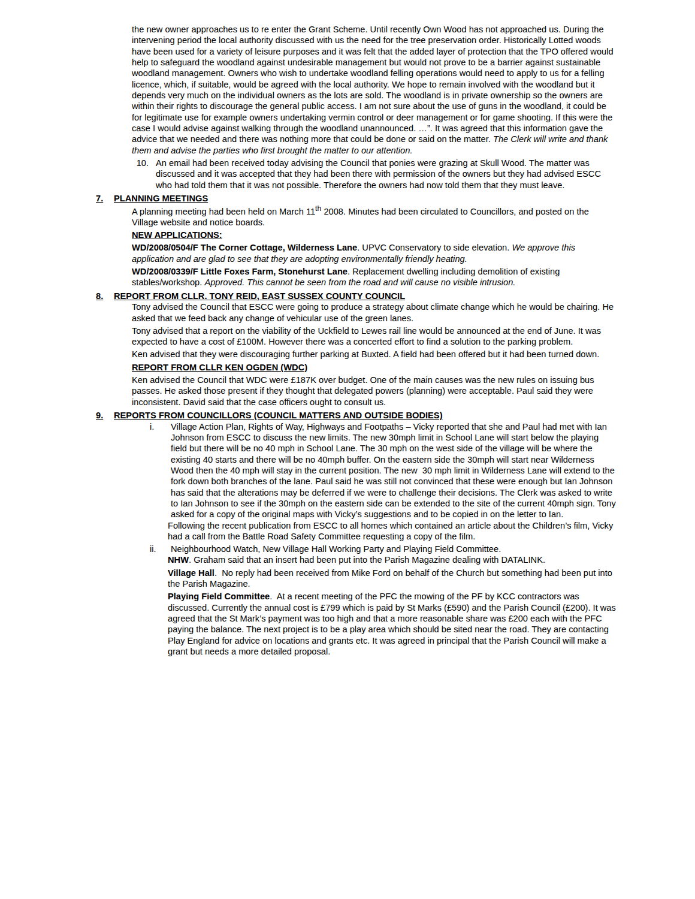the new owner approaches us to re enter the Grant Scheme. Until recently Own Wood has not approached us. During the intervening period the local authority discussed with us the need for the tree preservation order. Historically Lotted woods have been used for a variety of leisure purposes and it was felt that the added layer of protection that the TPO offered would help to safeguard the woodland against undesirable management but would not prove to be a barrier against sustainable woodland management. Owners who wish to undertake woodland felling operations would need to apply to us for a felling licence, which, if suitable, would be agreed with the local authority. We hope to remain involved with the woodland but it depends very much on the individual owners as the lots are sold. The woodland is in private ownership so the owners are within their rights to discourage the general public access. I am not sure about the use of guns in the woodland, it could be for legitimate use for example owners undertaking vermin control or deer management or for game shooting. If this were the case I would advise against walking through the woodland unannounced. …”. It was agreed that this information gave the advice that we needed and there was nothing more that could be done or said on the matter. The Clerk will write and thank them and advise the parties who first brought the matter to our attention.
10.
An email had been received today advising the Council that ponies were grazing at Skull Wood. The matter was discussed and it was accepted that they had been there with permission of the owners but they had advised ESCC who had told them that it was not possible. Therefore the owners had now told them that they must leave.
7.
PLANNING MEETINGS
A planning meeting had been held on March 11th 2008. Minutes had been circulated to Councillors, and posted on the Village website and notice boards.
NEW APPLICATIONS:
WD/2008/0504/F The Corner Cottage, Wilderness Lane. UPVC Conservatory to side elevation. We approve this application and are glad to see that they are adopting environmentally friendly heating.
WD/2008/0339/F Little Foxes Farm, Stonehurst Lane. Replacement dwelling including demolition of existing stables/workshop. Approved. This cannot be seen from the road and will cause no visible intrusion.
8.
REPORT FROM CLLR. TONY REID, EAST SUSSEX COUNTY COUNCIL
Tony advised the Council that ESCC were going to produce a strategy about climate change which he would be chairing. He asked that we feed back any change of vehicular use of the green lanes.
Tony advised that a report on the viability of the Uckfield to Lewes rail line would be announced at the end of June. It was expected to have a cost of £100M. However there was a concerted effort to find a solution to the parking problem.
Ken advised that they were discouraging further parking at Buxted. A field had been offered but it had been turned down.
REPORT FROM CLLR KEN OGDEN (WDC)
Ken advised the Council that WDC were £187K over budget. One of the main causes was the new rules on issuing bus passes. He asked those present if they thought that delegated powers (planning) were acceptable. Paul said they were inconsistent. David said that the case officers ought to consult us.
9.
REPORTS FROM COUNCILLORS (COUNCIL MATTERS AND OUTSIDE BODIES)
i.
Village Action Plan, Rights of Way, Highways and Footpaths – Vicky reported that she and Paul had met with Ian Johnson from ESCC to discuss the new limits. The new 30mph limit in School Lane will start below the playing field but there will be no 40 mph in School Lane. The 30 mph on the west side of the village will be where the existing 40 starts and there will be no 40mph buffer. On the eastern side the 30mph will start near Wilderness Wood then the 40 mph will stay in the current position. The new 30 mph limit in Wilderness Lane will extend to the fork down both branches of the lane. Paul said he was still not convinced that these were enough but Ian Johnson has said that the alterations may be deferred if we were to challenge their decisions. The Clerk was asked to write to Ian Johnson to see if the 30mph on the eastern side can be extended to the site of the current 40mph sign. Tony asked for a copy of the original maps with Vicky’s suggestions and to be copied in on the letter to Ian.
Following the recent publication from ESCC to all homes which contained an article about the Children’s film, Vicky had a call from the Battle Road Safety Committee requesting a copy of the film.
ii.
Neighbourhood Watch, New Village Hall Working Party and Playing Field Committee.
NHW. Graham said that an insert had been put into the Parish Magazine dealing with DATALINK.
Village Hall. No reply had been received from Mike Ford on behalf of the Church but something had been put into the Parish Magazine.
Playing Field Committee. At a recent meeting of the PFC the mowing of the PF by KCC contractors was discussed. Currently the annual cost is £799 which is paid by St Marks (£590) and the Parish Council (£200). It was agreed that the St Mark’s payment was too high and that a more reasonable share was £200 each with the PFC paying the balance. The next project is to be a play area which should be sited near the road. They are contacting Play England for advice on locations and grants etc. It was agreed in principal that the Parish Council will make a grant but needs a more detailed proposal.